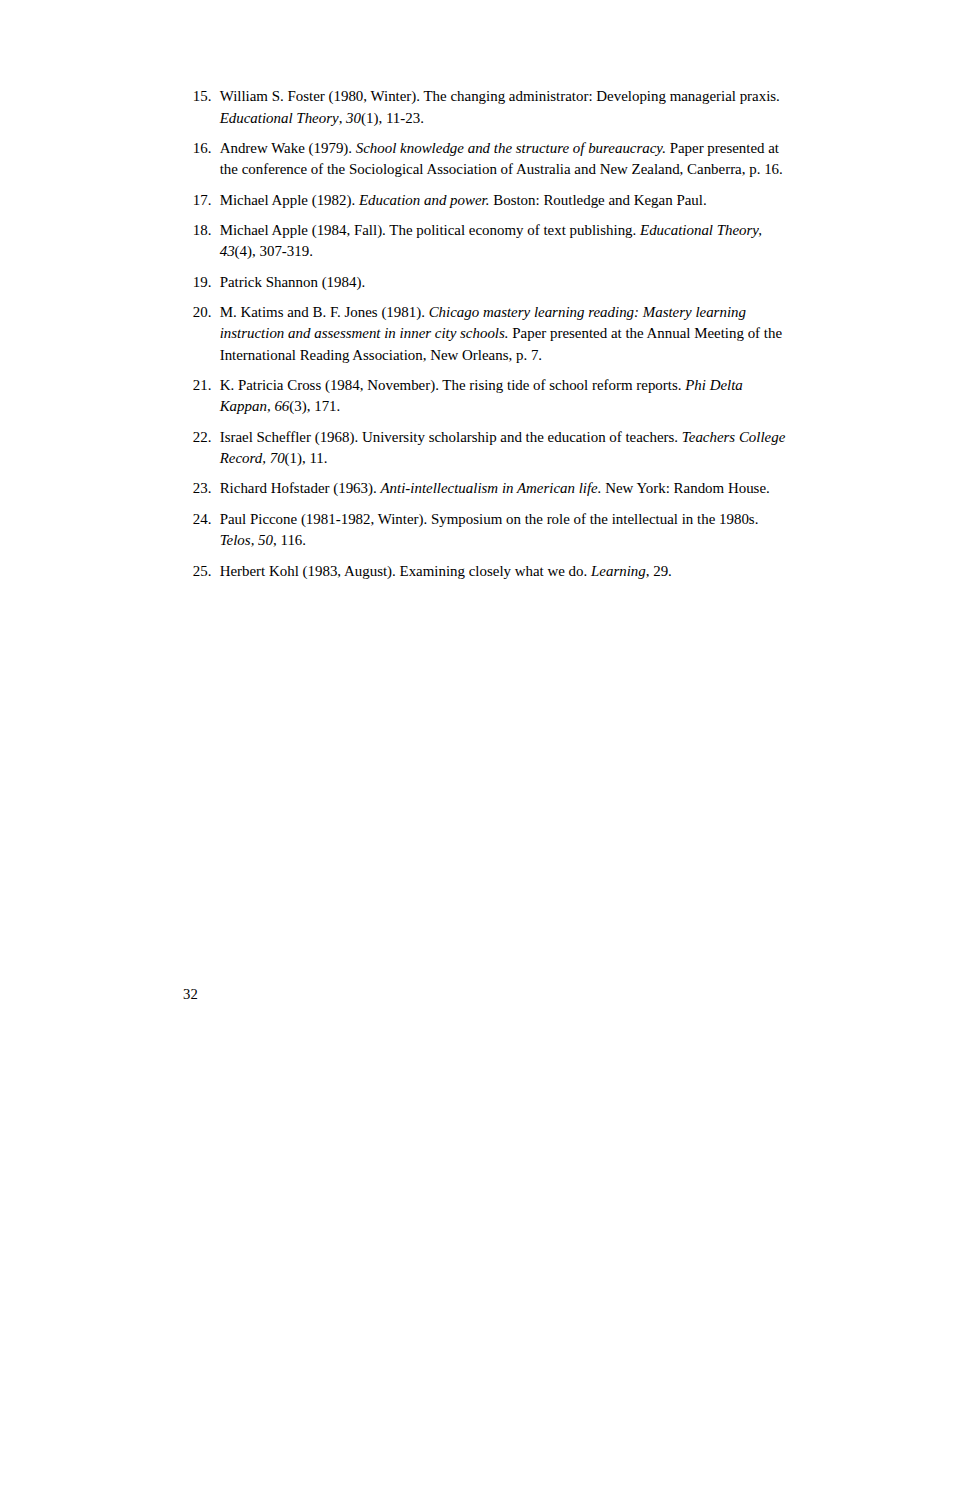15. William S. Foster (1980, Winter). The changing administrator: Developing managerial praxis. Educational Theory, 30(1), 11-23.
16. Andrew Wake (1979). School knowledge and the structure of bureaucracy. Paper presented at the conference of the Sociological Association of Australia and New Zealand, Canberra, p. 16.
17. Michael Apple (1982). Education and power. Boston: Routledge and Kegan Paul.
18. Michael Apple (1984, Fall). The political economy of text publishing. Educational Theory, 43(4), 307-319.
19. Patrick Shannon (1984).
20. M. Katims and B. F. Jones (1981). Chicago mastery learning reading: Mastery learning instruction and assessment in inner city schools. Paper presented at the Annual Meeting of the International Reading Association, New Orleans, p. 7.
21. K. Patricia Cross (1984, November). The rising tide of school reform reports. Phi Delta Kappan, 66(3), 171.
22. Israel Scheffler (1968). University scholarship and the education of teachers. Teachers College Record, 70(1), 11.
23. Richard Hofstader (1963). Anti-intellectualism in American life. New York: Random House.
24. Paul Piccone (1981-1982, Winter). Symposium on the role of the intellectual in the 1980s. Telos, 50, 116.
25. Herbert Kohl (1983, August). Examining closely what we do. Learning, 29.
32